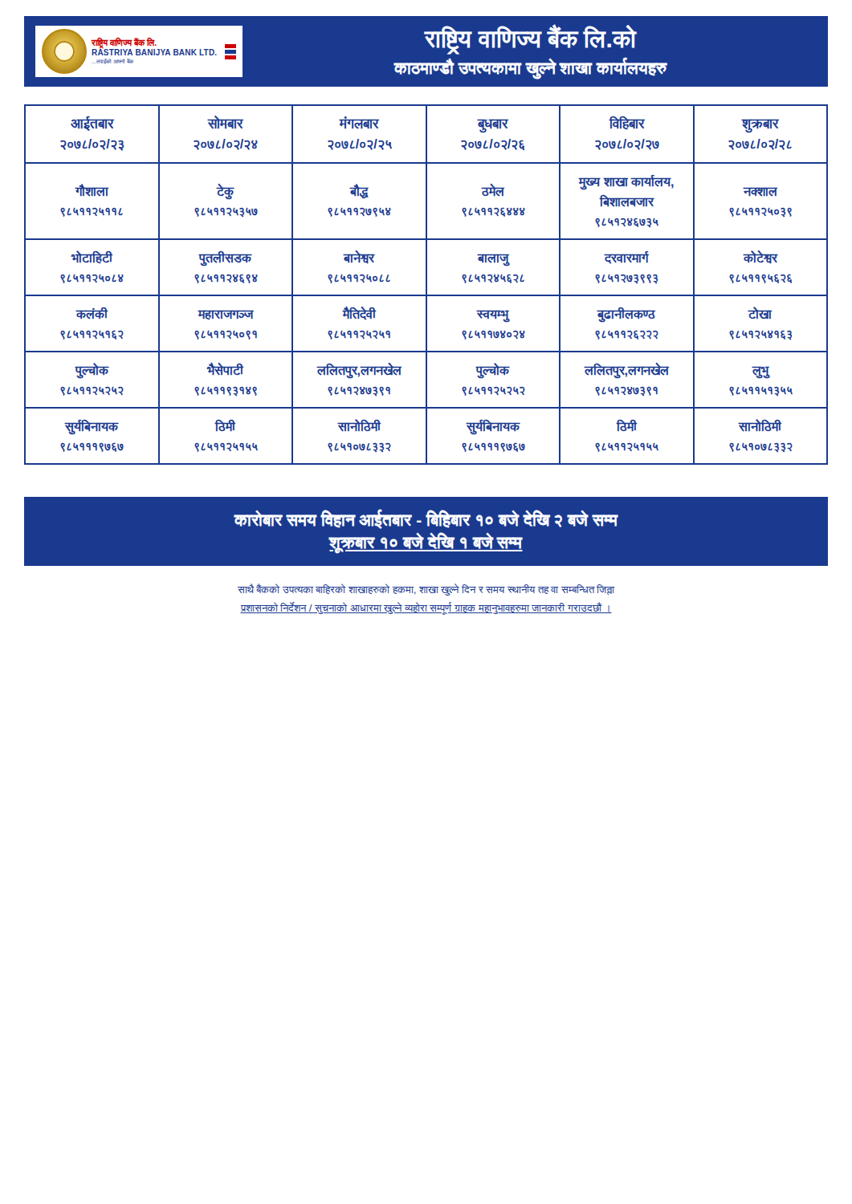राष्ट्रिय वाणिज्य बैंक लि. RASTRIYA BANIJYA BANK LTD. ...तपाईंको आफ्नो बैंक
राष्ट्रिय वाणिज्य बैंक लि.को
काठमाण्डौ उपत्यकामा खुल्ने शाखा कार्यालयहरु
| आईतबार २०७८/०२/२३ | सोमबार २०७८/०२/२४ | मंगलबार २०७८/०२/२५ | बुधबार २०७८/०२/२६ | विहिबार २०७८/०२/२७ | शुक्रबार २०७८/०२/२८ |
| --- | --- | --- | --- | --- | --- |
| गौशाला ९८५११२५११८ | टेकु ९८५११२५३५७ | बौद्ध ९८५११२७९५४ | ठमेल ९८५११२६४४४ | मुख्य शाखा कार्यालय, बिशालबजार ९८५१२४६७३५ | नक्शाल ९८५११२५०३९ |
| भोटाहिटी ९८५११२५०८४ | पुतलीसडक ९८५११२४६९४ | बानेश्वर ९८५११२५०८८ | बालाजु ९८५१२४५६२८ | दरवारमार्ग ९८५१२७३९९३ | कोटेश्वर ९८५११९५६२६ |
| कलंकी ९८५११२५१६२ | महाराजगञ्ज ९८५११२५०९१ | मैतिदेवी ९८५११२५२५१ | स्वयम्भु ९८५११७४०२४ | बुढानीलकण्ठ ९८५११२६२२२ | टोखा ९८५१२५४१६३ |
| पुल्चोक ९८५११२५२५२ | भैसेपाटी ९८५११९३१४९ | ललितपुर,लगनखेल ९८५१२४७३९१ | पुल्चोक ९८५११२५२५२ | ललितपुर,लगनखेल ९८५१२४७३९१ | लुभु ९८५११५१३५५ |
| सुर्यबिनायक ९८५१११९७६७ | ठिमी ९८५११२५१५५ | सानोठिमी ९८५१०७८३३२ | सुर्यबिनायक ९८५१११९७६७ | ठिमी ९८५११२५१५५ | सानोठिमी ९८५१०७८३३२ |
कारोबार समय विहान आईतबार - बिहिबार १० बजे देखि २ बजे सम्म
शूक्रबार १० बजे देखि १ बजे सम्म
साथै बैंकको उपत्यका बाहिरको शाखाहरुको हकमा, शाखा खुल्ने दिन र समय स्थानीय तह वा सम्बन्धित जिल्ला
प्रशासनको निर्देशन / सुचनाको आधारमा खुल्ने व्यहोरा सम्पूर्ण ग्राहक महानुभावहरुमा जानकारी गराउदछौं ।